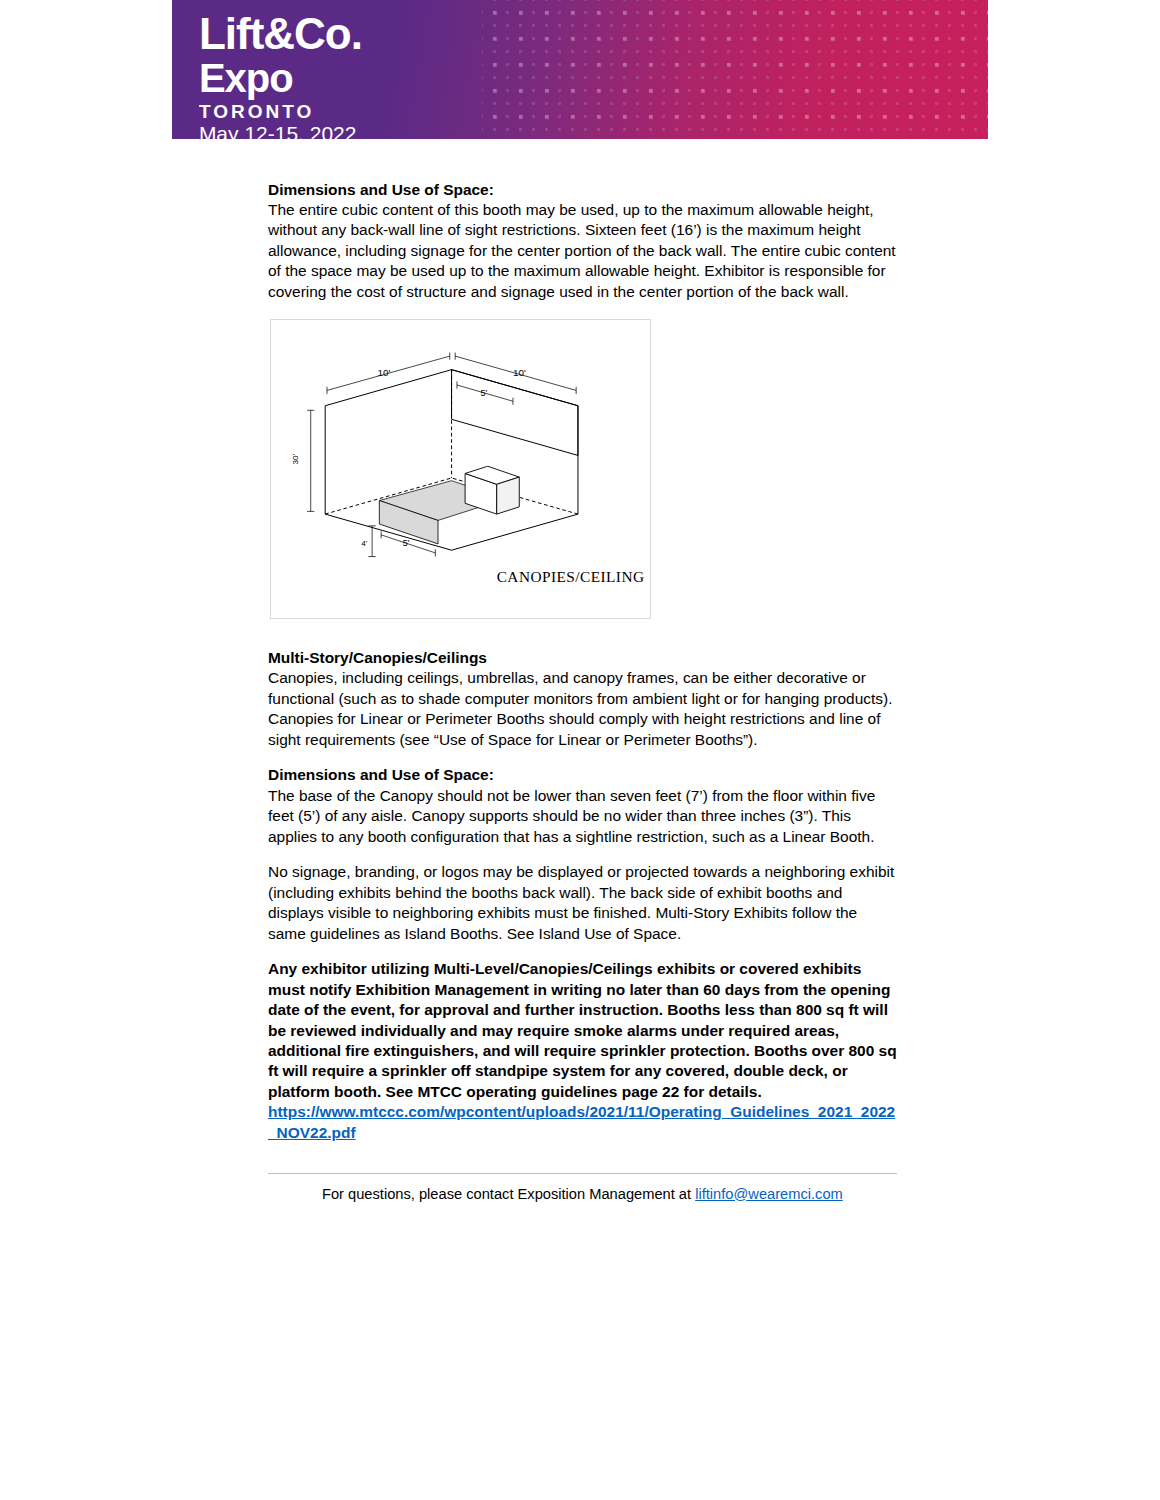Lift&Co.
Expo
TORONTO
May 12-15, 2022
Dimensions and Use of Space:
The entire cubic content of this booth may be used, up to the maximum allowable height, without any back-wall line of sight restrictions. Sixteen feet (16’) is the maximum height allowance, including signage for the center portion of the back wall. The entire cubic content of the space may be used up to the maximum allowable height. Exhibitor is responsible for covering the cost of structure and signage used in the center portion of the back wall.
10' 10' 5' 30' 5' 4' CANOPIES/CEILING
Multi-Story/Canopies/Ceilings
Canopies, including ceilings, umbrellas, and canopy frames, can be either decorative or functional (such as to shade computer monitors from ambient light or for hanging products). Canopies for Linear or Perimeter Booths should comply with height restrictions and line of sight requirements (see “Use of Space for Linear or Perimeter Booths”).
Dimensions and Use of Space:
The base of the Canopy should not be lower than seven feet (7’) from the floor within five feet (5’) of any aisle. Canopy supports should be no wider than three inches (3”). This applies to any booth configuration that has a sightline restriction, such as a Linear Booth.
No signage, branding, or logos may be displayed or projected towards a neighboring exhibit (including exhibits behind the booths back wall). The back side of exhibit booths and displays visible to neighboring exhibits must be finished. Multi-Story Exhibits follow the same guidelines as Island Booths. See Island Use of Space.
Any exhibitor utilizing Multi-Level/Canopies/Ceilings exhibits or covered exhibits must notify Exhibition Management in writing no later than 60 days from the opening date of the event, for approval and further instruction. Booths less than 800 sq ft will be reviewed individually and may require smoke alarms under required areas, additional fire extinguishers, and will require sprinkler protection. Booths over 800 sq ft will require a sprinkler off standpipe system for any covered, double deck, or platform booth. See MTCC operating guidelines page 22 for details.
https://www.mtccc.com/wpcontent/uploads/2021/11/Operating_Guidelines_2021_2022_NOV22.pdf
For questions, please contact Exposition Management at liftinfo@wearemci.com